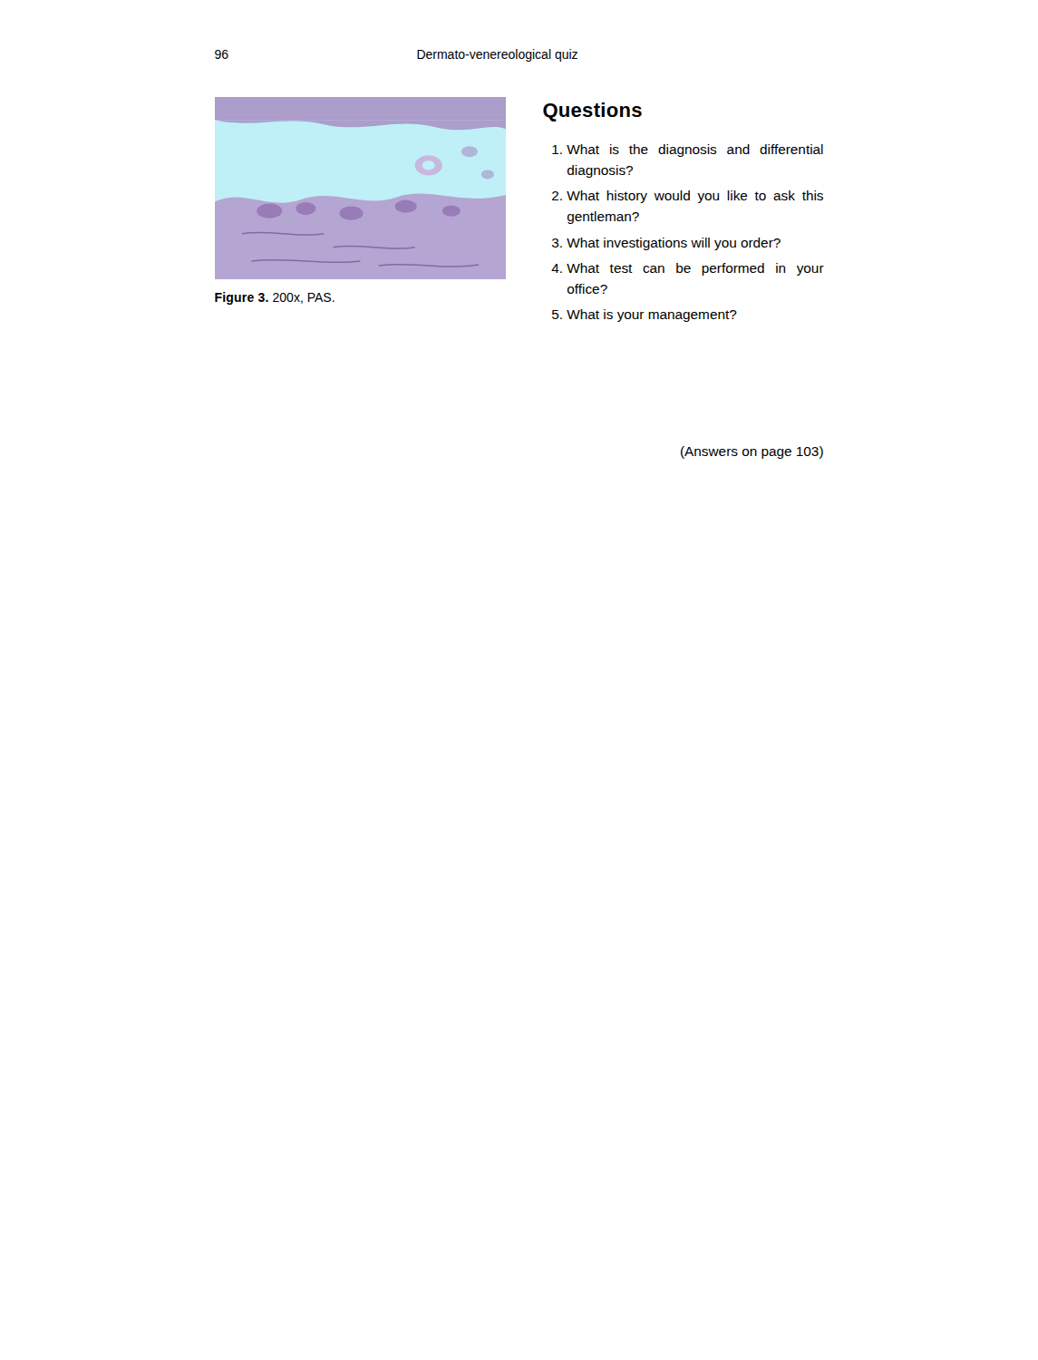96
Dermato-venereological quiz
Figure 3. 200x, PAS.
Questions
What is the diagnosis and differential diagnosis?
What history would you like to ask this gentleman?
What investigations will you order?
What test can be performed in your office?
What is your management?
(Answers on page 103)